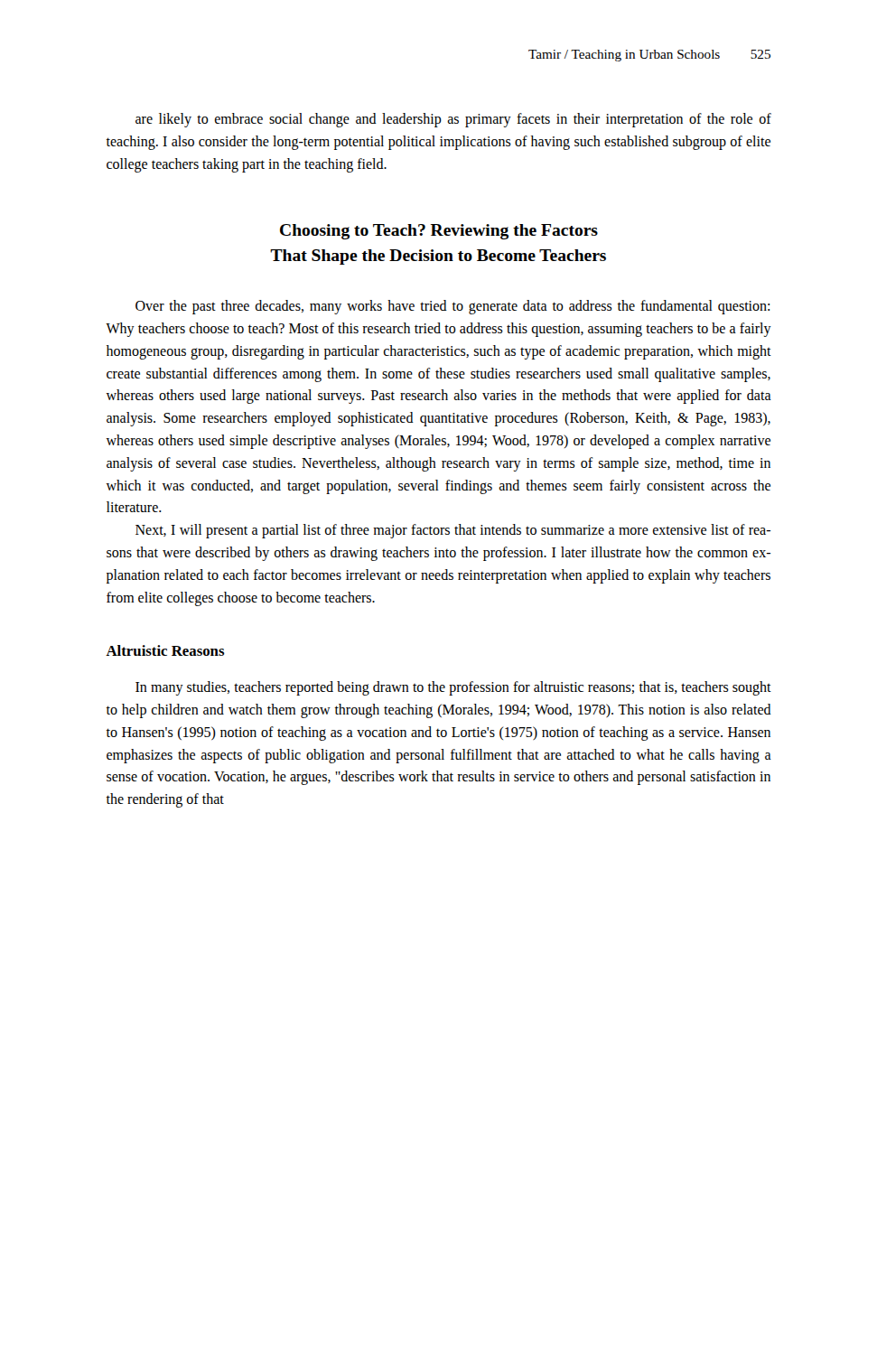Tamir / Teaching in Urban Schools 525
are likely to embrace social change and leadership as primary facets in their interpretation of the role of teaching. I also consider the long-term potential political implications of having such established subgroup of elite college teachers taking part in the teaching field.
Choosing to Teach? Reviewing the Factors
That Shape the Decision to Become Teachers
Over the past three decades, many works have tried to generate data to address the fundamental question: Why teachers choose to teach? Most of this research tried to address this question, assuming teachers to be a fairly homogeneous group, disregarding in particular characteristics, such as type of academic preparation, which might create substantial differences among them. In some of these studies researchers used small qualitative samples, whereas others used large national surveys. Past research also varies in the methods that were applied for data analysis. Some researchers employed sophisticated quantitative procedures (Roberson, Keith, & Page, 1983), whereas others used simple descriptive analyses (Morales, 1994; Wood, 1978) or developed a complex narrative analysis of several case studies. Nevertheless, although research vary in terms of sample size, method, time in which it was conducted, and target population, several findings and themes seem fairly consistent across the literature.
Next, I will present a partial list of three major factors that intends to summarize a more extensive list of reasons that were described by others as drawing teachers into the profession. I later illustrate how the common explanation related to each factor becomes irrelevant or needs reinterpretation when applied to explain why teachers from elite colleges choose to become teachers.
Altruistic Reasons
In many studies, teachers reported being drawn to the profession for altruistic reasons; that is, teachers sought to help children and watch them grow through teaching (Morales, 1994; Wood, 1978). This notion is also related to Hansen's (1995) notion of teaching as a vocation and to Lortie's (1975) notion of teaching as a service. Hansen emphasizes the aspects of public obligation and personal fulfillment that are attached to what he calls having a sense of vocation. Vocation, he argues, "describes work that results in service to others and personal satisfaction in the rendering of that